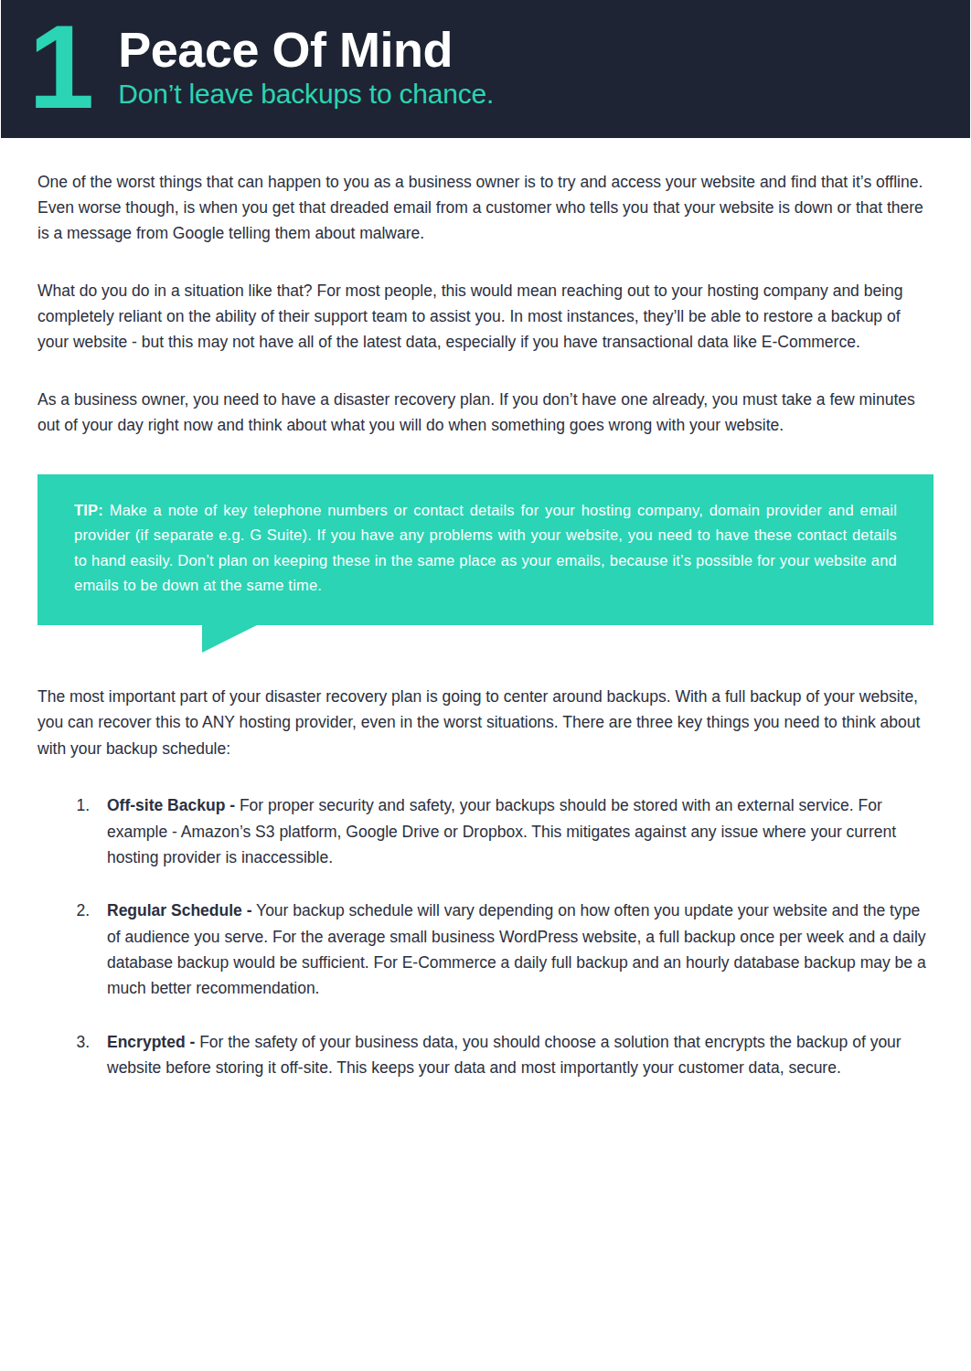1
Peace Of Mind
Don’t leave backups to chance.
One of the worst things that can happen to you as a business owner is to try and access your website and find that it’s offline. Even worse though, is when you get that dreaded email from a customer who tells you that your website is down or that there is a message from Google telling them about malware.
What do you do in a situation like that? For most people, this would mean reaching out to your hosting company and being completely reliant on the ability of their support team to assist you. In most instances, they’ll be able to restore a backup of your website - but this may not have all of the latest data, especially if you have transactional data like E-Commerce.
As a business owner, you need to have a disaster recovery plan. If you don’t have one already, you must take a few minutes out of your day right now and think about what you will do when something goes wrong with your website.
TIP: Make a note of key telephone numbers or contact details for your hosting company, domain provider and email provider (if separate e.g. G Suite). If you have any problems with your website, you need to have these contact details to hand easily. Don’t plan on keeping these in the same place as your emails, because it’s possible for your website and emails to be down at the same time.
The most important part of your disaster recovery plan is going to center around backups. With a full backup of your website, you can recover this to ANY hosting provider, even in the worst situations. There are three key things you need to think about with your backup schedule:
Off-site Backup - For proper security and safety, your backups should be stored with an external service. For example - Amazon’s S3 platform, Google Drive or Dropbox. This mitigates against any issue where your current hosting provider is inaccessible.
Regular Schedule - Your backup schedule will vary depending on how often you update your website and the type of audience you serve. For the average small business WordPress website, a full backup once per week and a daily database backup would be sufficient. For E-Commerce a daily full backup and an hourly database backup may be a much better recommendation.
Encrypted - For the safety of your business data, you should choose a solution that encrypts the backup of your website before storing it off-site. This keeps your data and most importantly your customer data, secure.